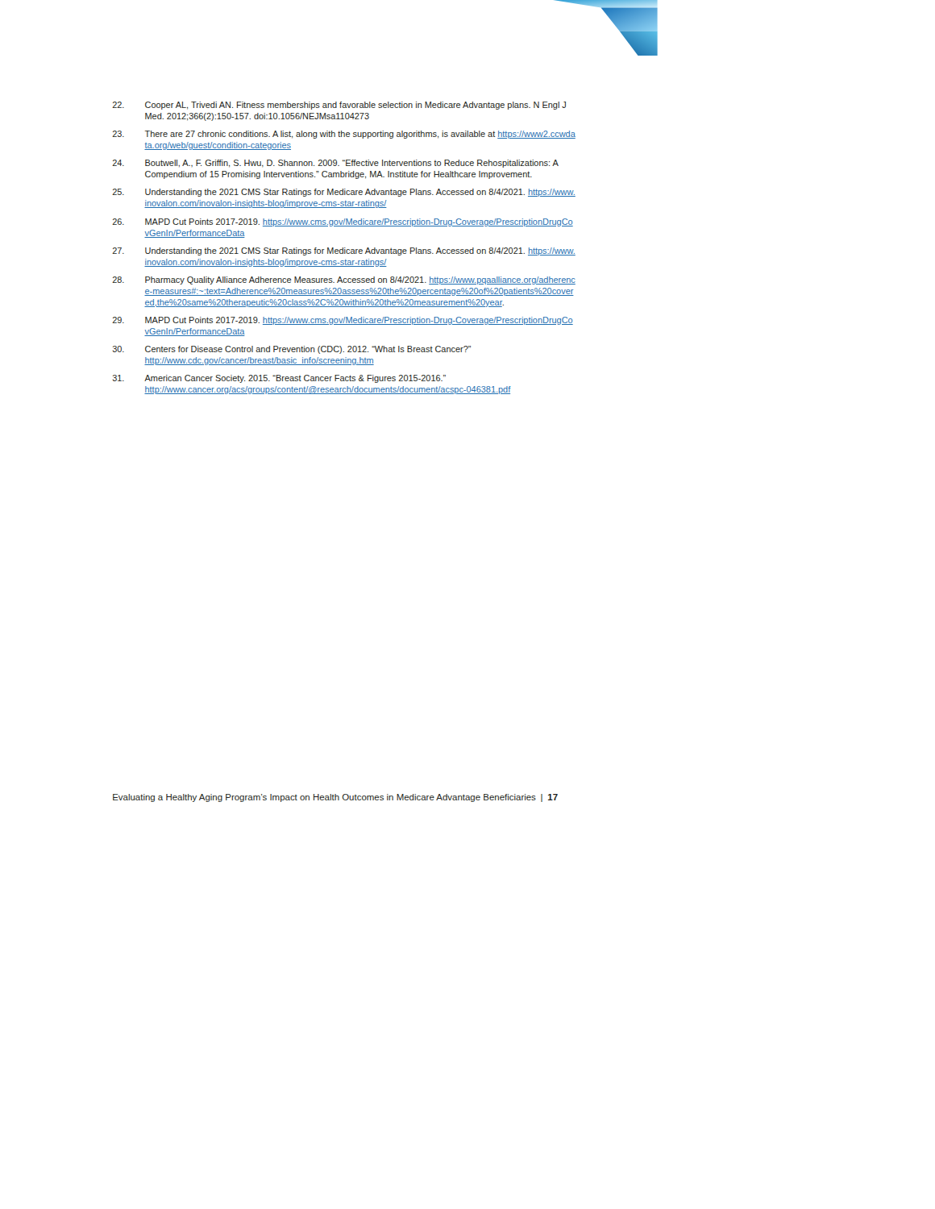22. Cooper AL, Trivedi AN. Fitness memberships and favorable selection in Medicare Advantage plans. N Engl J Med. 2012;366(2):150-157. doi:10.1056/NEJMsa1104273
23. There are 27 chronic conditions. A list, along with the supporting algorithms, is available at https://www2.ccwdata.org/web/guest/condition-categories
24. Boutwell, A., F. Griffin, S. Hwu, D. Shannon. 2009. “Effective Interventions to Reduce Rehospitalizations: A Compendium of 15 Promising Interventions.” Cambridge, MA. Institute for Healthcare Improvement.
25. Understanding the 2021 CMS Star Ratings for Medicare Advantage Plans. Accessed on 8/4/2021. https://www.inovalon.com/inovalon-insights-blog/improve-cms-star-ratings/
26. MAPD Cut Points 2017-2019. https://www.cms.gov/Medicare/Prescription-Drug-Coverage/PrescriptionDrugCovGenIn/PerformanceData
27. Understanding the 2021 CMS Star Ratings for Medicare Advantage Plans. Accessed on 8/4/2021. https://www.inovalon.com/inovalon-insights-blog/improve-cms-star-ratings/
28. Pharmacy Quality Alliance Adherence Measures. Accessed on 8/4/2021. https://www.pqaalliance.org/adherence-measures#:~:text=Adherence%20measures%20assess%20the%20percentage%20of%20patients%20covered,the%20same%20therapeutic%20class%2C%20within%20the%20measurement%20year.
29. MAPD Cut Points 2017-2019. https://www.cms.gov/Medicare/Prescription-Drug-Coverage/PrescriptionDrugCovGenIn/PerformanceData
30. Centers for Disease Control and Prevention (CDC). 2012. “What Is Breast Cancer?”
http://www.cdc.gov/cancer/breast/basic_info/screening.htm
31. American Cancer Society. 2015. “Breast Cancer Facts & Figures 2015-2016.”
http://www.cancer.org/acs/groups/content/@research/documents/document/acspc-046381.pdf
Evaluating a Healthy Aging Program’s Impact on Health Outcomes in Medicare Advantage Beneficiaries|17